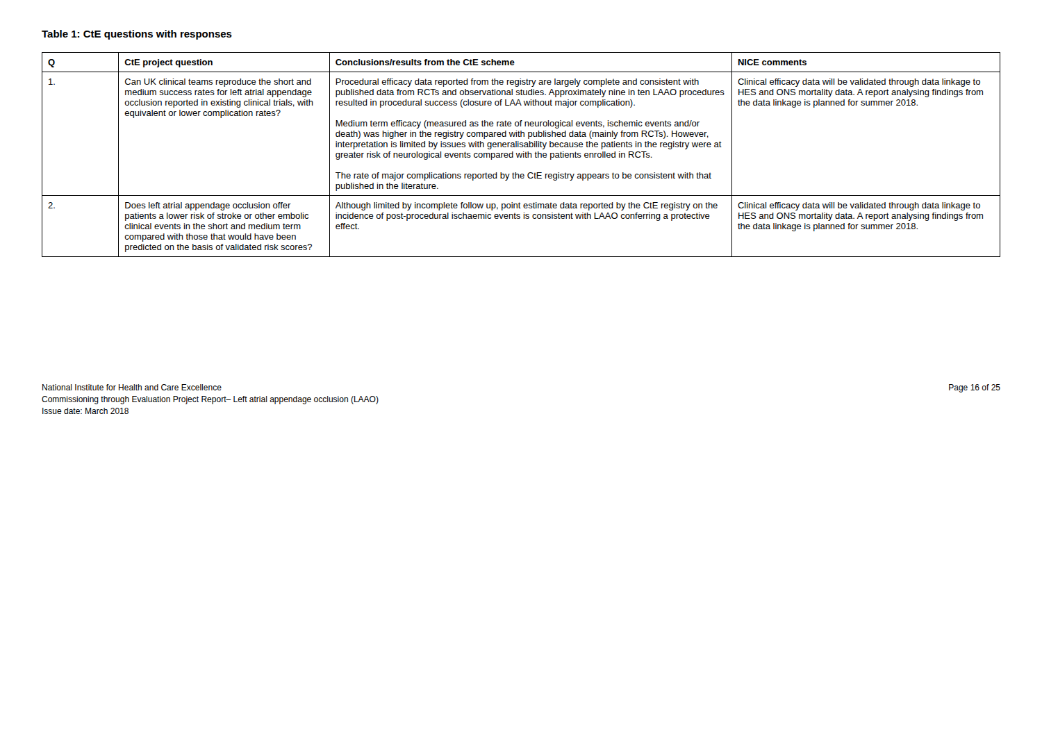Table 1: CtE questions with responses
| Q | CtE project question | Conclusions/results from the CtE scheme | NICE comments |
| --- | --- | --- | --- |
| 1. | Can UK clinical teams reproduce the short and medium success rates for left atrial appendage occlusion reported in existing clinical trials, with equivalent or lower complication rates? | Procedural efficacy data reported from the registry are largely complete and consistent with published data from RCTs and observational studies. Approximately nine in ten LAAO procedures resulted in procedural success (closure of LAA without major complication). Medium term efficacy (measured as the rate of neurological events, ischemic events and/or death) was higher in the registry compared with published data (mainly from RCTs). However, interpretation is limited by issues with generalisability because the patients in the registry were at greater risk of neurological events compared with the patients enrolled in RCTs. The rate of major complications reported by the CtE registry appears to be consistent with that published in the literature. | Clinical efficacy data will be validated through data linkage to HES and ONS mortality data. A report analysing findings from the data linkage is planned for summer 2018. |
| 2. | Does left atrial appendage occlusion offer patients a lower risk of stroke or other embolic clinical events in the short and medium term compared with those that would have been predicted on the basis of validated risk scores? | Although limited by incomplete follow up, point estimate data reported by the CtE registry on the incidence of post-procedural ischaemic events is consistent with LAAO conferring a protective effect. | Clinical efficacy data will be validated through data linkage to HES and ONS mortality data. A report analysing findings from the data linkage is planned for summer 2018. |
National Institute for Health and Care Excellence
Commissioning through Evaluation Project Report– Left atrial appendage occlusion (LAAO)
Issue date: March 2018
Page 16 of 25